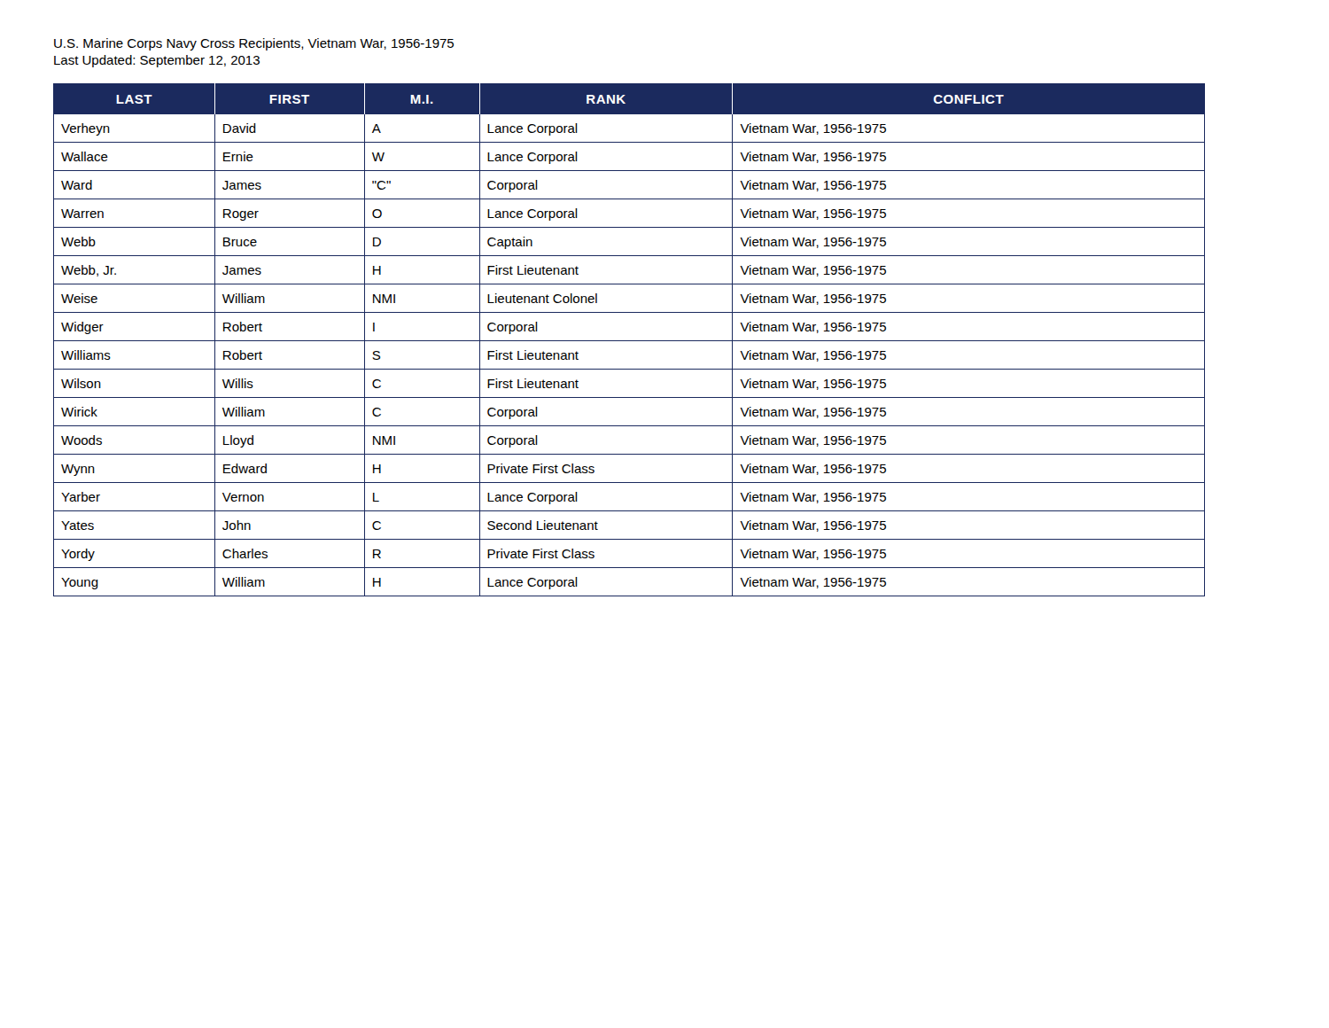U.S. Marine Corps Navy Cross Recipients, Vietnam War, 1956-1975
Last Updated: September 12, 2013
| LAST | FIRST | M.I. | RANK | CONFLICT |
| --- | --- | --- | --- | --- |
| Verheyn | David | A | Lance Corporal | Vietnam War, 1956-1975 |
| Wallace | Ernie | W | Lance Corporal | Vietnam War, 1956-1975 |
| Ward | James | "C" | Corporal | Vietnam War, 1956-1975 |
| Warren | Roger | O | Lance Corporal | Vietnam War, 1956-1975 |
| Webb | Bruce | D | Captain | Vietnam War, 1956-1975 |
| Webb, Jr. | James | H | First Lieutenant | Vietnam War, 1956-1975 |
| Weise | William | NMI | Lieutenant Colonel | Vietnam War, 1956-1975 |
| Widger | Robert | I | Corporal | Vietnam War, 1956-1975 |
| Williams | Robert | S | First Lieutenant | Vietnam War, 1956-1975 |
| Wilson | Willis | C | First Lieutenant | Vietnam War, 1956-1975 |
| Wirick | William | C | Corporal | Vietnam War, 1956-1975 |
| Woods | Lloyd | NMI | Corporal | Vietnam War, 1956-1975 |
| Wynn | Edward | H | Private First Class | Vietnam War, 1956-1975 |
| Yarber | Vernon | L | Lance Corporal | Vietnam War, 1956-1975 |
| Yates | John | C | Second Lieutenant | Vietnam War, 1956-1975 |
| Yordy | Charles | R | Private First Class | Vietnam War, 1956-1975 |
| Young | William | H | Lance Corporal | Vietnam War, 1956-1975 |